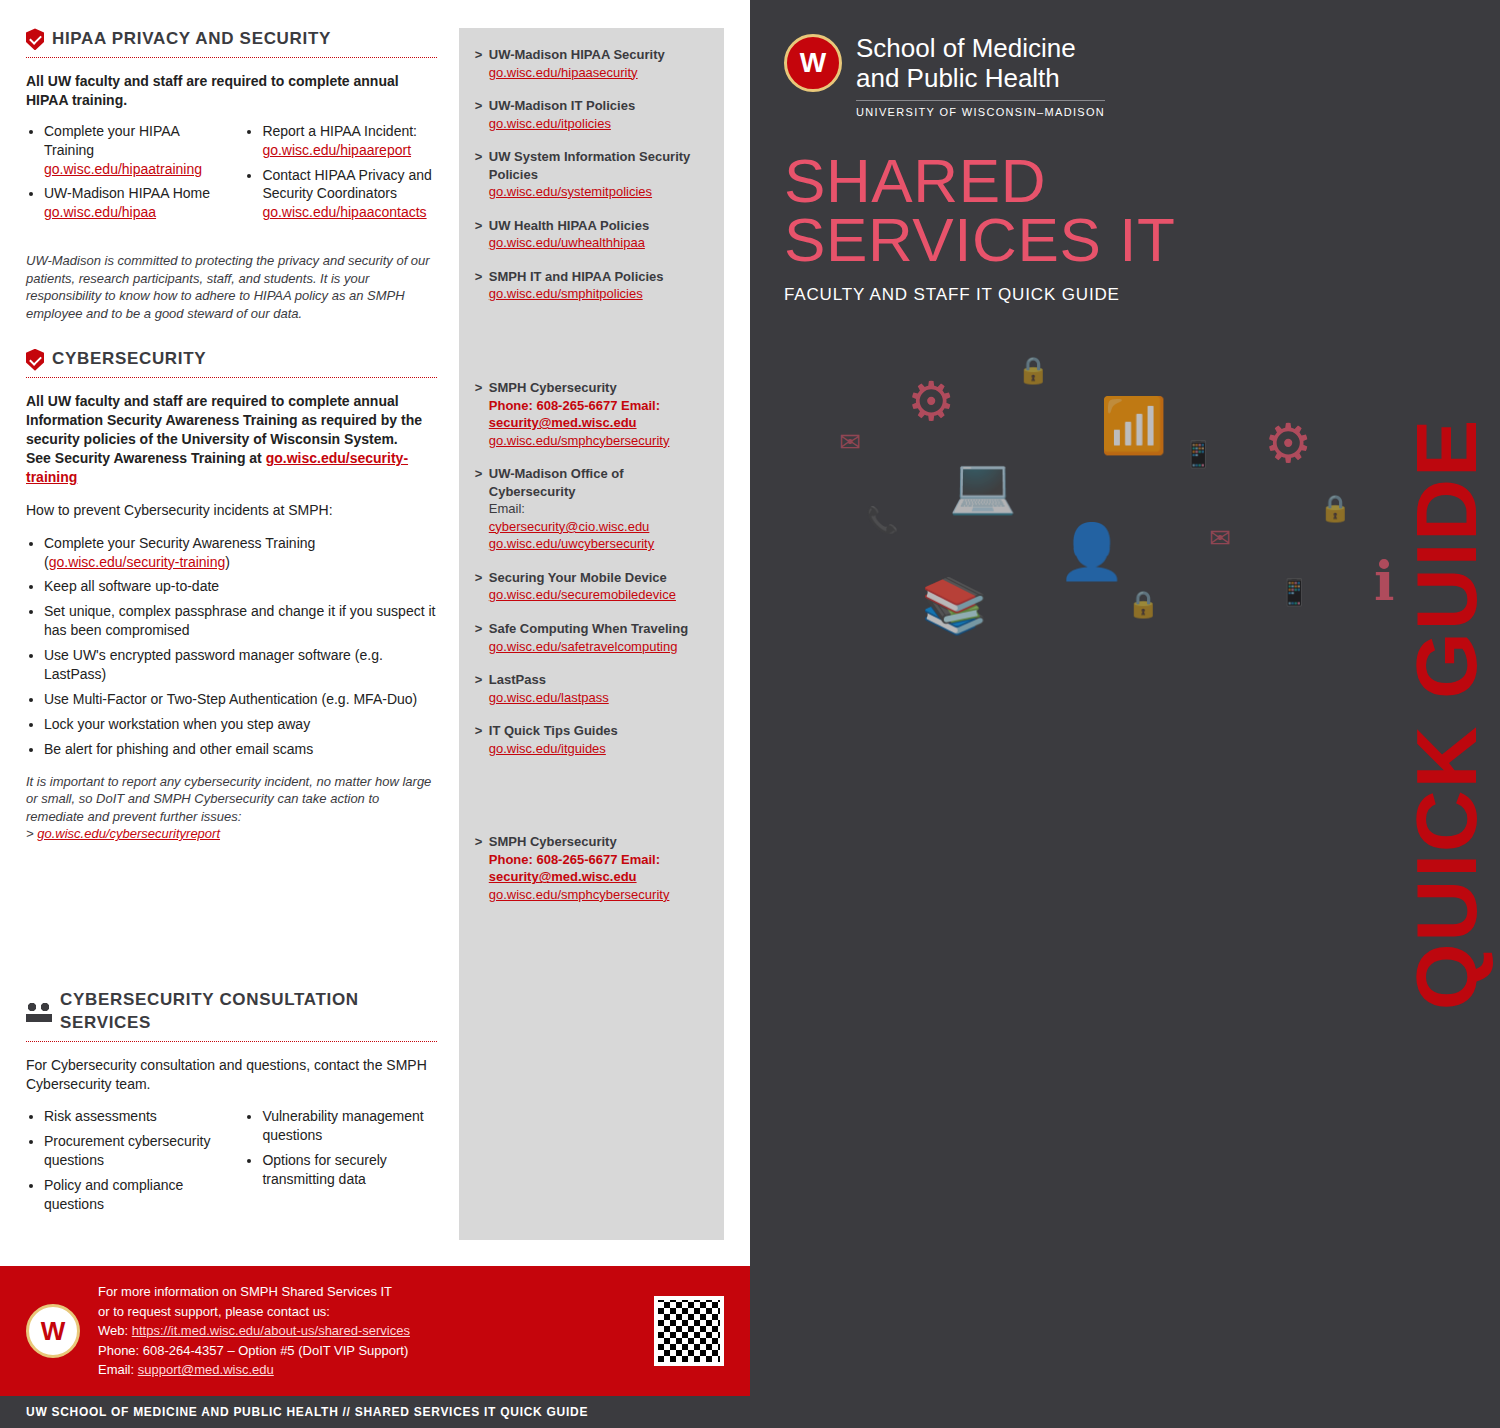HIPAA Privacy and Security
All UW faculty and staff are required to complete annual HIPAA training.
Complete your HIPAA Training
go.wisc.edu/hipaatraining
UW-Madison HIPAA Home
go.wisc.edu/hipaa
Report a HIPAA Incident:
go.wisc.edu/hipaareport
Contact HIPAA Privacy and Security Coordinators
go.wisc.edu/hipaacontacts
UW-Madison is committed to protecting the privacy and security of our patients, research participants, staff, and students. It is your responsibility to know how to adhere to HIPAA policy as an SMPH employee and to be a good steward of our data.
Cybersecurity
All UW faculty and staff are required to complete annual Information Security Awareness Training as required by the security policies of the University of Wisconsin System.
See Security Awareness Training at go.wisc.edu/security-training
How to prevent Cybersecurity incidents at SMPH:
Complete your Security Awareness Training (go.wisc.edu/security-training)
Keep all software up-to-date
Set unique, complex passphrase and change it if you suspect it has been compromised
Use UW's encrypted password manager software (e.g. LastPass)
Use Multi-Factor or Two-Step Authentication (e.g. MFA-Duo)
Lock your workstation when you step away
Be alert for phishing and other email scams
It is important to report any cybersecurity incident, no matter how large or small, so DoIT and SMPH Cybersecurity can take action to remediate and prevent further issues:
> go.wisc.edu/cybersecurityreport
Cybersecurity Consultation Services
For Cybersecurity consultation and questions, contact the SMPH Cybersecurity team.
Risk assessments
Procurement cybersecurity questions
Policy and compliance questions
Vulnerability management questions
Options for securely transmitting data
UW-Madison HIPAA Security go.wisc.edu/hipaasecurity
UW-Madison IT Policies go.wisc.edu/itpolicies
UW System Information Security Policies go.wisc.edu/systemitpolicies
UW Health HIPAA Policies go.wisc.edu/uwhealthhipaa
SMPH IT and HIPAA Policies go.wisc.edu/smphitpolicies
SMPH Cybersecurity Phone: 608-265-6677 Email: security@med.wisc.edu go.wisc.edu/smphcybersecurity
UW-Madison Office of Cybersecurity Email: cybersecurity@cio.wisc.edu go.wisc.edu/uwcybersecurity
Securing Your Mobile Device go.wisc.edu/securemobiledevice
Safe Computing When Traveling go.wisc.edu/safetravelcomputing
LastPass go.wisc.edu/lastpass
IT Quick Tips Guides go.wisc.edu/itguides
SMPH Cybersecurity Phone: 608-265-6677 Email: security@med.wisc.edu go.wisc.edu/smphcybersecurity
W
For more information on SMPH Shared Services IT
or to request support, please contact us:
Web: https://it.med.wisc.edu/about-us/shared-services
Phone: 608-264-4357 – Option #5 (DoIT VIP Support)
Email: support@med.wisc.edu
UW School of Medicine and Public Health // Shared Services IT Quick Guide
W
School of Medicine
and Public Health
UNIVERSITY OF WISCONSIN–MADISON
SHARED
SERVICES IT
Faculty and Staff IT Quick Guide
⚙ 🔒 📶 ✉ 💻 📱 ⚙ 📞 👤 ✉ 🔒 📚 🔒 📱 ℹ
QUICK GUIDE